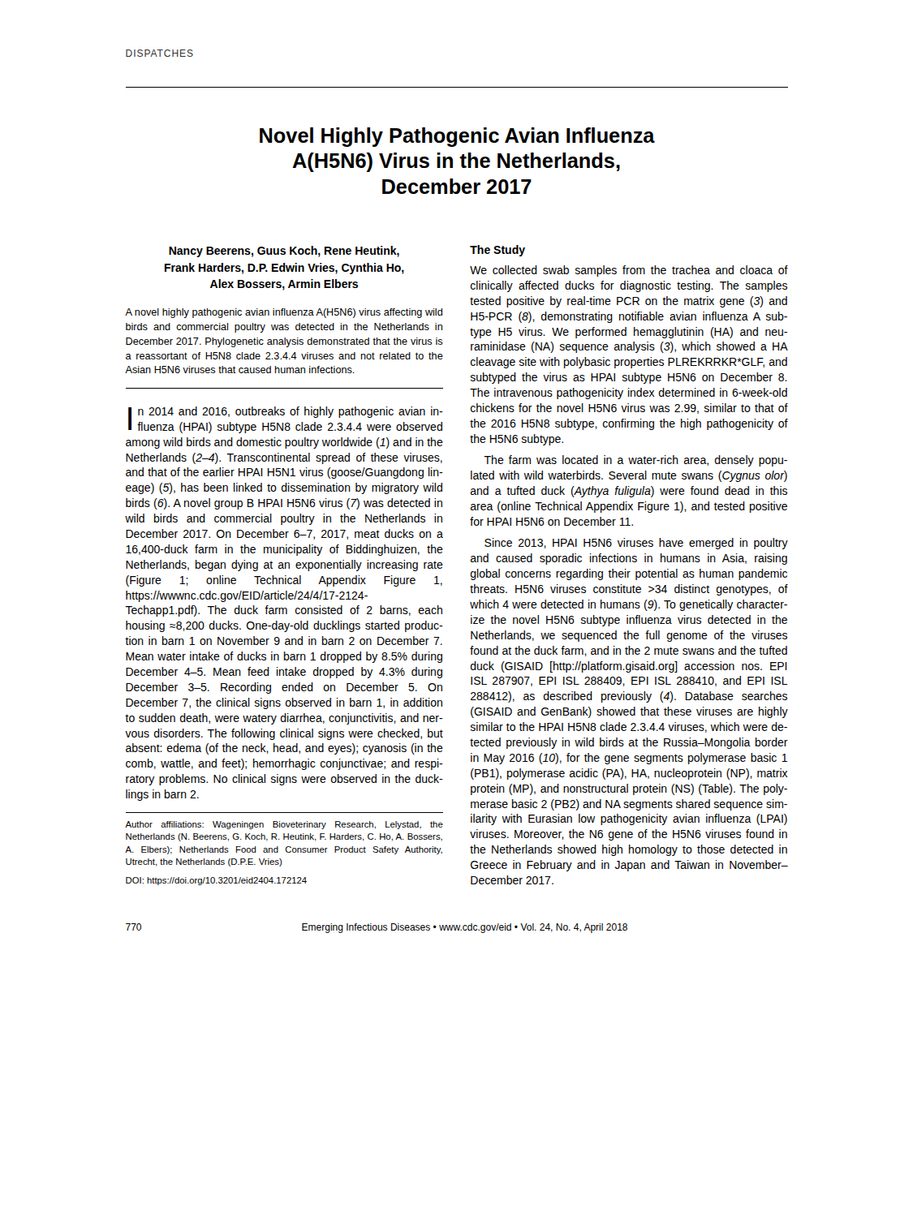DISPATCHES
Novel Highly Pathogenic Avian Influenza
A(H5N6) Virus in the Netherlands,
December 2017
Nancy Beerens, Guus Koch, Rene Heutink,
Frank Harders, D.P. Edwin Vries, Cynthia Ho,
Alex Bossers, Armin Elbers
A novel highly pathogenic avian influenza A(H5N6) virus affecting wild birds and commercial poultry was detected in the Netherlands in December 2017. Phylogenetic analysis demonstrated that the virus is a reassortant of H5N8 clade 2.3.4.4 viruses and not related to the Asian H5N6 viruses that caused human infections.
In 2014 and 2016, outbreaks of highly pathogenic avian influenza (HPAI) subtype H5N8 clade 2.3.4.4 were observed among wild birds and domestic poultry worldwide (1) and in the Netherlands (2–4). Transcontinental spread of these viruses, and that of the earlier HPAI H5N1 virus (goose/Guangdong lineage) (5), has been linked to dissemination by migratory wild birds (6). A novel group B HPAI H5N6 virus (7) was detected in wild birds and commercial poultry in the Netherlands in December 2017. On December 6–7, 2017, meat ducks on a 16,400-duck farm in the municipality of Biddinghuizen, the Netherlands, began dying at an exponentially increasing rate (Figure 1; online Technical Appendix Figure 1, https://wwwnc.cdc.gov/EID/article/24/4/17-2124-Techapp1.pdf). The duck farm consisted of 2 barns, each housing ≈8,200 ducks. One-day-old ducklings started production in barn 1 on November 9 and in barn 2 on December 7. Mean water intake of ducks in barn 1 dropped by 8.5% during December 4–5. Mean feed intake dropped by 4.3% during December 3–5. Recording ended on December 5. On December 7, the clinical signs observed in barn 1, in addition to sudden death, were watery diarrhea, conjunctivitis, and nervous disorders. The following clinical signs were checked, but absent: edema (of the neck, head, and eyes); cyanosis (in the comb, wattle, and feet); hemorrhagic conjunctivae; and respiratory problems. No clinical signs were observed in the ducklings in barn 2.
Author affiliations: Wageningen Bioveterinary Research, Lelystad, the Netherlands (N. Beerens, G. Koch, R. Heutink, F. Harders, C. Ho, A. Bossers, A. Elbers); Netherlands Food and Consumer Product Safety Authority, Utrecht, the Netherlands (D.P.E. Vries)
DOI: https://doi.org/10.3201/eid2404.172124
The Study
We collected swab samples from the trachea and cloaca of clinically affected ducks for diagnostic testing. The samples tested positive by real-time PCR on the matrix gene (3) and H5-PCR (8), demonstrating notifiable avian influenza A subtype H5 virus. We performed hemagglutinin (HA) and neuraminidase (NA) sequence analysis (3), which showed a HA cleavage site with polybasic properties PLREKRRKR*GLF, and subtyped the virus as HPAI subtype H5N6 on December 8. The intravenous pathogenicity index determined in 6-week-old chickens for the novel H5N6 virus was 2.99, similar to that of the 2016 H5N8 subtype, confirming the high pathogenicity of the H5N6 subtype.
The farm was located in a water-rich area, densely populated with wild waterbirds. Several mute swans (Cygnus olor) and a tufted duck (Aythya fuligula) were found dead in this area (online Technical Appendix Figure 1), and tested positive for HPAI H5N6 on December 11.
Since 2013, HPAI H5N6 viruses have emerged in poultry and caused sporadic infections in humans in Asia, raising global concerns regarding their potential as human pandemic threats. H5N6 viruses constitute >34 distinct genotypes, of which 4 were detected in humans (9). To genetically characterize the novel H5N6 subtype influenza virus detected in the Netherlands, we sequenced the full genome of the viruses found at the duck farm, and in the 2 mute swans and the tufted duck (GISAID [http://platform.gisaid.org] accession nos. EPI ISL 287907, EPI ISL 288409, EPI ISL 288410, and EPI ISL 288412), as described previously (4). Database searches (GISAID and GenBank) showed that these viruses are highly similar to the HPAI H5N8 clade 2.3.4.4 viruses, which were detected previously in wild birds at the Russia–Mongolia border in May 2016 (10), for the gene segments polymerase basic 1 (PB1), polymerase acidic (PA), HA, nucleoprotein (NP), matrix protein (MP), and nonstructural protein (NS) (Table). The polymerase basic 2 (PB2) and NA segments shared sequence similarity with Eurasian low pathogenicity avian influenza (LPAI) viruses. Moreover, the N6 gene of the H5N6 viruses found in the Netherlands showed high homology to those detected in Greece in February and in Japan and Taiwan in November–December 2017.
770 Emerging Infectious Diseases • www.cdc.gov/eid • Vol. 24, No. 4, April 2018